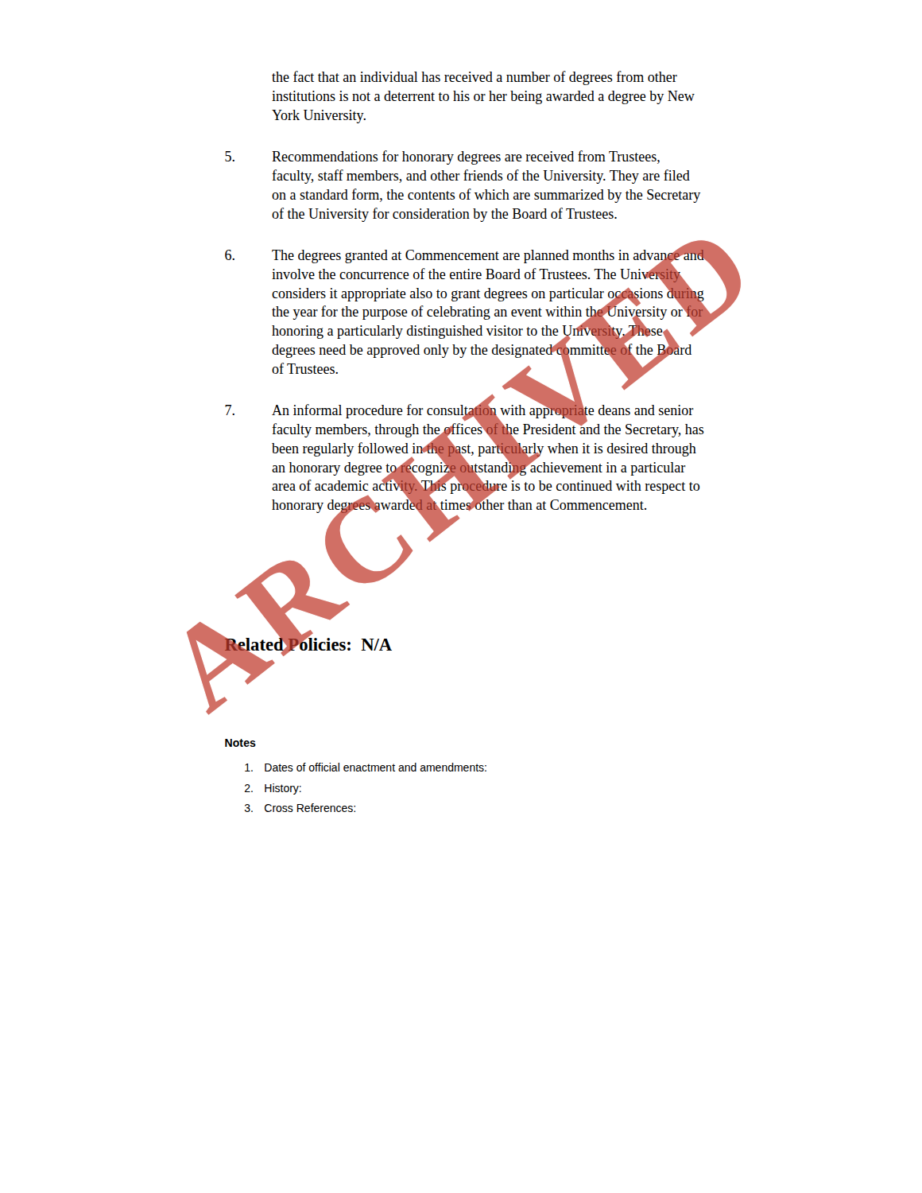ARCHIVED
the fact that an individual has received a number of degrees from other institutions is not a deterrent to his or her being awarded a degree by New York University.
5. Recommendations for honorary degrees are received from Trustees, faculty, staff members, and other friends of the University. They are filed on a standard form, the contents of which are summarized by the Secretary of the University for consideration by the Board of Trustees.
6. The degrees granted at Commencement are planned months in advance and involve the concurrence of the entire Board of Trustees. The University considers it appropriate also to grant degrees on particular occasions during the year for the purpose of celebrating an event within the University or for honoring a particularly distinguished visitor to the University. These degrees need be approved only by the designated committee of the Board of Trustees.
7. An informal procedure for consultation with appropriate deans and senior faculty members, through the offices of the President and the Secretary, has been regularly followed in the past, particularly when it is desired through an honorary degree to recognize outstanding achievement in a particular area of academic activity. This procedure is to be continued with respect to honorary degrees awarded at times other than at Commencement.
Related Policies: N/A
Notes
Dates of official enactment and amendments:
History:
Cross References: